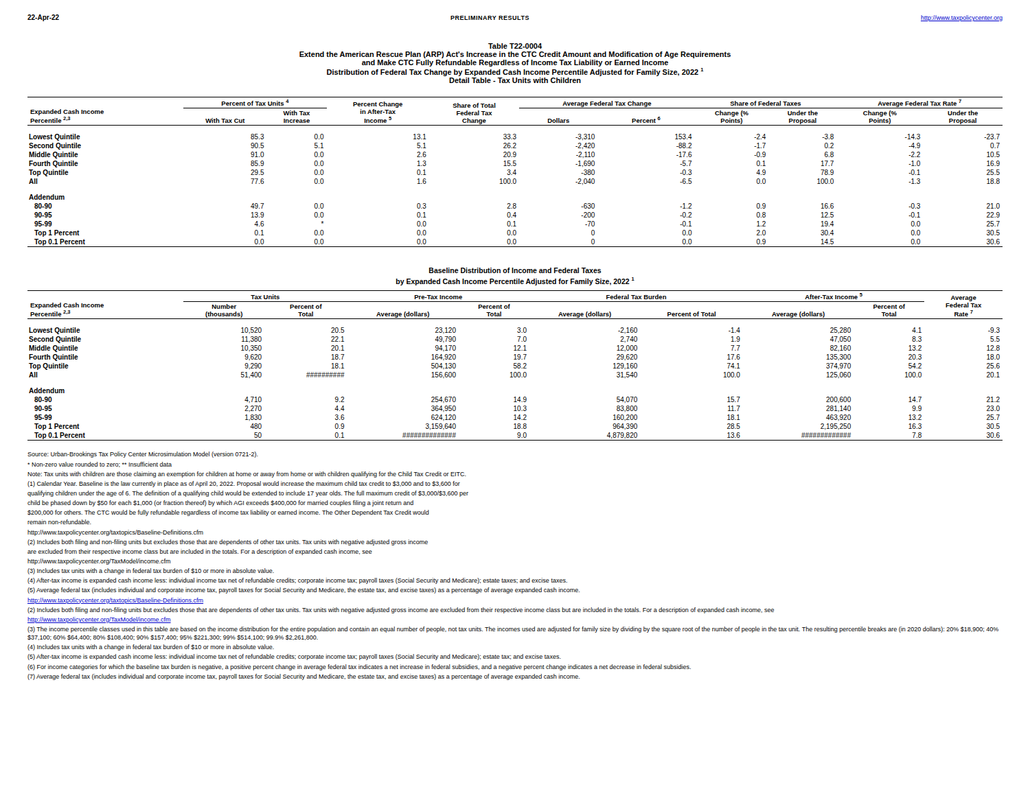22-Apr-22
PRELIMINARY RESULTS
http://www.taxpolicycenter.org
Table T22-0004
Extend the American Rescue Plan (ARP) Act's Increase in the CTC Credit Amount and Modification of Age Requirements
and Make CTC Fully Refundable Regardless of Income Tax Liability or Earned Income
Distribution of Federal Tax Change by Expanded Cash Income Percentile Adjusted for Family Size, 2022 1
Detail Table - Tax Units with Children
| Expanded Cash Income Percentile 2,3 | Percent of Tax Units 4 | Percent Change in After-Tax Income 5 | Share of Total Federal Tax Change | Average Federal Tax Change | Share of Federal Taxes | Average Federal Tax Rate 7 |
| --- | --- | --- | --- | --- | --- | --- |
| With Tax Cut | With Tax Increase | Dollars | Percent 6 | Change (% Points) | Under the Proposal | Change (% Points) | Under the Proposal |
| Lowest Quintile | 85.3 | 0.0 | 13.1 | 33.3 | -3,310 | 153.4 | -2.4 | -3.8 | -14.3 | -23.7 |
| Second Quintile | 90.5 | 5.1 | 5.1 | 26.2 | -2,420 | -88.2 | -1.7 | 0.2 | -4.9 | 0.7 |
| Middle Quintile | 91.0 | 0.0 | 2.6 | 20.9 | -2,110 | -17.6 | -0.9 | 6.8 | -2.2 | 10.5 |
| Fourth Quintile | 85.9 | 0.0 | 1.3 | 15.5 | -1,690 | -5.7 | 0.1 | 17.7 | -1.0 | 16.9 |
| Top Quintile | 29.5 | 0.0 | 0.1 | 3.4 | -380 | -0.3 | 4.9 | 78.9 | -0.1 | 25.5 |
| All | 77.6 | 0.0 | 1.6 | 100.0 | -2,040 | -6.5 | 0.0 | 100.0 | -1.3 | 18.8 |
| Addendum | |
| 80-90 | 49.7 | 0.0 | 0.3 | 2.8 | -630 | -1.2 | 0.9 | 16.6 | -0.3 | 21.0 |
| 90-95 | 13.9 | 0.0 | 0.1 | 0.4 | -200 | -0.2 | 0.8 | 12.5 | -0.1 | 22.9 |
| 95-99 | 4.6 | * | 0.0 | 0.1 | -70 | -0.1 | 1.2 | 19.4 | 0.0 | 25.7 |
| Top 1 Percent | 0.1 | 0.0 | 0.0 | 0.0 | 0 | 0.0 | 2.0 | 30.4 | 0.0 | 30.5 |
| Top 0.1 Percent | 0.0 | 0.0 | 0.0 | 0.0 | 0 | 0.0 | 0.9 | 14.5 | 0.0 | 30.6 |
Baseline Distribution of Income and Federal Taxes
by Expanded Cash Income Percentile Adjusted for Family Size, 2022 1
| Expanded Cash Income Percentile 2,3 | Tax Units | Pre-Tax Income | Federal Tax Burden | After-Tax Income 5 | Average Federal Tax Rate 7 |
| --- | --- | --- | --- | --- | --- |
| Number (thousands) | Percent of Total | Average (dollars) | Percent of Total | Average (dollars) | Percent of Total | Average (dollars) | Percent of Total |
| Lowest Quintile | 10,520 | 20.5 | 23,120 | 3.0 | -2,160 | -1.4 | 25,280 | 4.1 | -9.3 |
| Second Quintile | 11,380 | 22.1 | 49,790 | 7.0 | 2,740 | 1.9 | 47,050 | 8.3 | 5.5 |
| Middle Quintile | 10,350 | 20.1 | 94,170 | 12.1 | 12,000 | 7.7 | 82,160 | 13.2 | 12.8 |
| Fourth Quintile | 9,620 | 18.7 | 164,920 | 19.7 | 29,620 | 17.6 | 135,300 | 20.3 | 18.0 |
| Top Quintile | 9,290 | 18.1 | 504,130 | 58.2 | 129,160 | 74.1 | 374,970 | 54.2 | 25.6 |
| All | 51,400 | ########## | 156,600 | 100.0 | 31,540 | 100.0 | 125,060 | 100.0 | 20.1 |
| Addendum | |
| 80-90 | 4,710 | 9.2 | 254,670 | 14.9 | 54,070 | 15.7 | 200,600 | 14.7 | 21.2 |
| 90-95 | 2,270 | 4.4 | 364,950 | 10.3 | 83,800 | 11.7 | 281,140 | 9.9 | 23.0 |
| 95-99 | 1,830 | 3.6 | 624,120 | 14.2 | 160,200 | 18.1 | 463,920 | 13.2 | 25.7 |
| Top 1 Percent | 480 | 0.9 | 3,159,640 | 18.8 | 964,390 | 28.5 | 2,195,250 | 16.3 | 30.5 |
| Top 0.1 Percent | 50 | 0.1 | ############## | 9.0 | 4,879,820 | 13.6 | ############# | 7.8 | 30.6 |
Source: Urban-Brookings Tax Policy Center Microsimulation Model (version 0721-2).
* Non-zero value rounded to zero; ** Insufficient data
Note: Tax units with children are those claiming an exemption for children at home or away from home or with children qualifying for the Child Tax Credit or EITC.
(1) Calendar Year. Baseline is the law currently in place as of April 20, 2022. Proposal would increase the maximum child tax credit to $3,000 and to $3,600 for
qualifying children under the age of 6. The definition of a qualifying child would be extended to include 17 year olds. The full maximum credit of $3,000/$3,600 per
child be phased down by $50 for each $1,000 (or fraction thereof) by which AGI exceeds $400,000 for married couples filing a joint return and
$200,000 for others. The CTC would be fully refundable regardless of income tax liability or earned income. The Other Dependent Tax Credit would
remain non-refundable.
http://www.taxpolicycenter.org/taxtopics/Baseline-Definitions.cfm
(2) Includes both filing and non-filing units but excludes those that are dependents of other tax units. Tax units with negative adjusted gross income
are excluded from their respective income class but are included in the totals. For a description of expanded cash income, see
http://www.taxpolicycenter.org/TaxModel/income.cfm
(3) Includes tax units with a change in federal tax burden of $10 or more in absolute value.
(4) After-tax income is expanded cash income less: individual income tax net of refundable credits; corporate income tax; payroll taxes (Social Security and Medicare); estate taxes; and excise taxes.
(5) Average federal tax (includes individual and corporate income tax, payroll taxes for Social Security and Medicare, the estate tax, and excise taxes) as a percentage of average expanded cash income.
http://www.taxpolicycenter.org/taxtopics/Baseline-Definitions.cfm
(2) Includes both filing and non-filing units but excludes those that are dependents of other tax units. Tax units with negative adjusted gross income are excluded from their respective income class but are included in the totals. For a description of expanded cash income, see
http://www.taxpolicycenter.org/TaxModel/income.cfm
(3) The income percentile classes used in this table are based on the income distribution for the entire population and contain an equal number of people, not tax units. The incomes used are adjusted for family size by dividing by the square root of the number of people in the tax unit. The resulting percentile breaks are (in 2020 dollars): 20% $18,900; 40% $37,100; 60% $64,400; 80% $108,400; 90% $157,400; 95% $221,300; 99% $514,100; 99.9% $2,261,800.
(4) Includes tax units with a change in federal tax burden of $10 or more in absolute value.
(5) After-tax income is expanded cash income less: individual income tax net of refundable credits; corporate income tax; payroll taxes (Social Security and Medicare); estate tax; and excise taxes.
(6) For income categories for which the baseline tax burden is negative, a positive percent change in average federal tax indicates a net increase in federal subsidies, and a negative percent change indicates a net decrease in federal subsidies.
(7) Average federal tax (includes individual and corporate income tax, payroll taxes for Social Security and Medicare, the estate tax, and excise taxes) as a percentage of average expanded cash income.